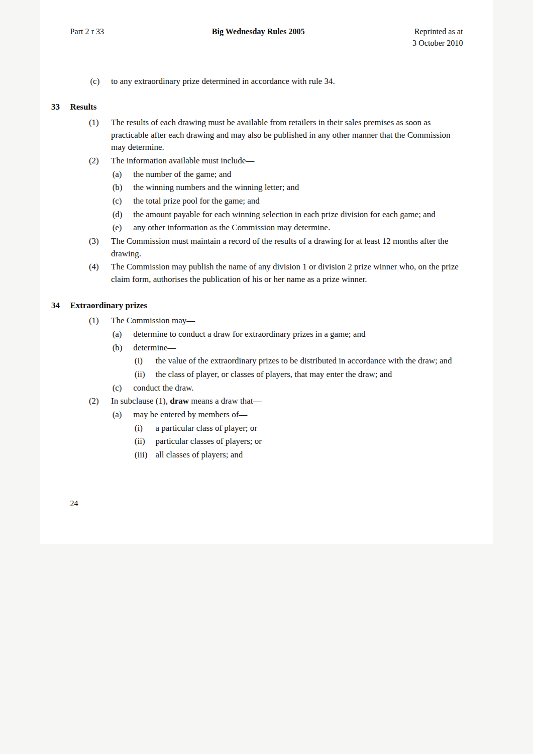Part 2 r 33
Big Wednesday Rules 2005
Reprinted as at3 October 2010
(c) to any extraordinary prize determined in accordance with rule 34.
33 Results
(1) The results of each drawing must be available from retailers in their sales premises as soon as practicable after each drawing and may also be published in any other manner that the Commission may determine.
(2) The information available must include—
(a) the number of the game; and
(b) the winning numbers and the winning letter; and
(c) the total prize pool for the game; and
(d) the amount payable for each winning selection in each prize division for each game; and
(e) any other information as the Commission may determine.
(3) The Commission must maintain a record of the results of a drawing for at least 12 months after the drawing.
(4) The Commission may publish the name of any division 1 or division 2 prize winner who, on the prize claim form, authorises the publication of his or her name as a prize winner.
34 Extraordinary prizes
(1) The Commission may—
(a) determine to conduct a draw for extraordinary prizes in a game; and
(b) determine—
(i) the value of the extraordinary prizes to be distributed in accordance with the draw; and
(ii) the class of player, or classes of players, that may enter the draw; and
(c) conduct the draw.
(2) In subclause (1), draw means a draw that—
(a) may be entered by members of—
(i) a particular class of player; or
(ii) particular classes of players; or
(iii) all classes of players; and
24